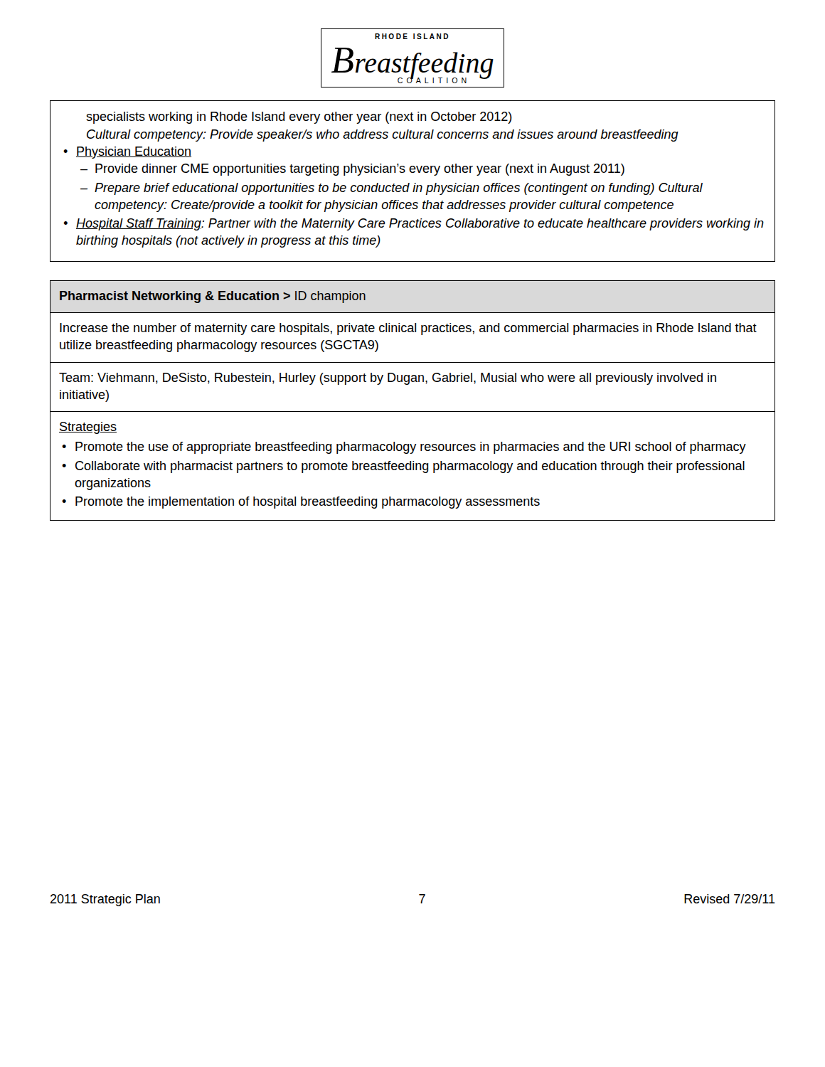RHODE ISLAND Breastfeeding COALITION
specialists working in Rhode Island every other year (next in October 2012)
Cultural competency: Provide speaker/s who address cultural concerns and issues around breastfeeding
Physician Education
Provide dinner CME opportunities targeting physician’s every other year (next in August 2011)
Prepare brief educational opportunities to be conducted in physician offices (contingent on funding) Cultural competency: Create/provide a toolkit for physician offices that addresses provider cultural competence
Hospital Staff Training: Partner with the Maternity Care Practices Collaborative to educate healthcare providers working in birthing hospitals (not actively in progress at this time)
| Pharmacist Networking & Education > ID champion |
| Increase the number of maternity care hospitals, private clinical practices, and commercial pharmacies in Rhode Island that utilize breastfeeding pharmacology resources (SGCTA9) |
| Team: Viehmann, DeSisto, Rubestein, Hurley (support by Dugan, Gabriel, Musial who were all previously involved in initiative) |
| Strategies Promote the use of appropriate breastfeeding pharmacology resources in pharmacies and the URI school of pharmacy Collaborate with pharmacist partners to promote breastfeeding pharmacology and education through their professional organizations Promote the implementation of hospital breastfeeding pharmacology assessments |
2011 Strategic Plan
7
Revised 7/29/11